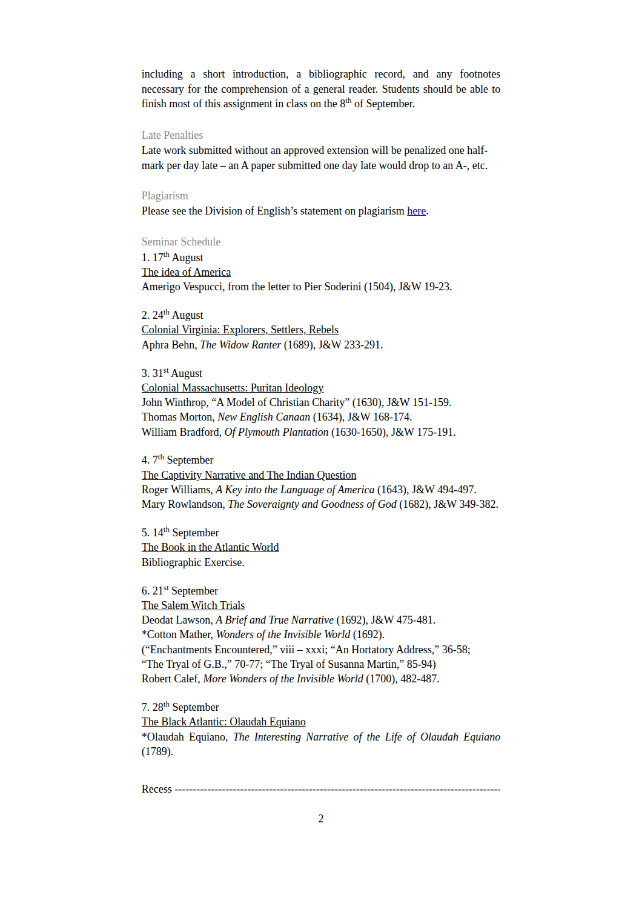including a short introduction, a bibliographic record, and any footnotes necessary for the comprehension of a general reader. Students should be able to finish most of this assignment in class on the 8th of September.
Late Penalties
Late work submitted without an approved extension will be penalized one half-mark per day late – an A paper submitted one day late would drop to an A-, etc.
Plagiarism
Please see the Division of English’s statement on plagiarism here.
Seminar Schedule
1. 17th August
The idea of America
Amerigo Vespucci, from the letter to Pier Soderini (1504), J&W 19-23.
2. 24th August
Colonial Virginia: Explorers, Settlers, Rebels
Aphra Behn, The Widow Ranter (1689), J&W 233-291.
3. 31st August
Colonial Massachusetts: Puritan Ideology
John Winthrop, “A Model of Christian Charity” (1630), J&W 151-159.
Thomas Morton, New English Canaan (1634), J&W 168-174.
William Bradford, Of Plymouth Plantation (1630-1650), J&W 175-191.
4. 7th September
The Captivity Narrative and The Indian Question
Roger Williams, A Key into the Language of America (1643), J&W 494-497.
Mary Rowlandson, The Soveraignty and Goodness of God (1682), J&W 349-382.
5. 14th September
The Book in the Atlantic World
Bibliographic Exercise.
6. 21st September
The Salem Witch Trials
Deodat Lawson, A Brief and True Narrative (1692), J&W 475-481.
*Cotton Mather, Wonders of the Invisible World (1692).
(“Enchantments Encountered,” viii – xxxi; “An Hortatory Address,” 36-58;
“The Tryal of G.B.,” 70-77; “The Tryal of Susanna Martin,” 85-94)
Robert Calef, More Wonders of the Invisible World (1700), 482-487.
7. 28th September
The Black Atlantic: Olaudah Equiano
*Olaudah Equiano, The Interesting Narrative of the Life of Olaudah Equiano (1789).
Recess ------------------------------------------------------------------------------------------
2